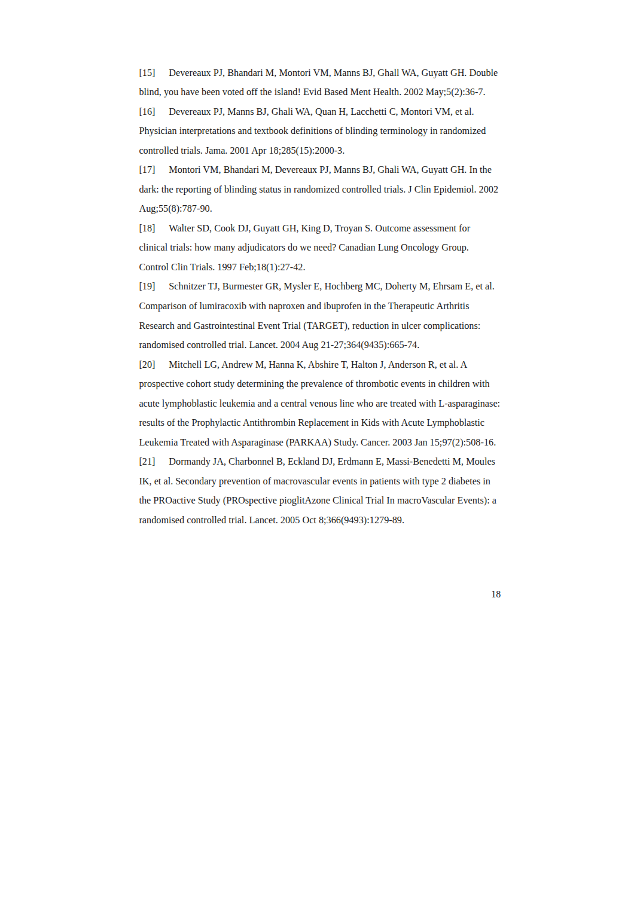[15] Devereaux PJ, Bhandari M, Montori VM, Manns BJ, Ghall WA, Guyatt GH. Double blind, you have been voted off the island! Evid Based Ment Health. 2002 May;5(2):36-7.
[16] Devereaux PJ, Manns BJ, Ghali WA, Quan H, Lacchetti C, Montori VM, et al. Physician interpretations and textbook definitions of blinding terminology in randomized controlled trials. Jama. 2001 Apr 18;285(15):2000-3.
[17] Montori VM, Bhandari M, Devereaux PJ, Manns BJ, Ghali WA, Guyatt GH. In the dark: the reporting of blinding status in randomized controlled trials. J Clin Epidemiol. 2002 Aug;55(8):787-90.
[18] Walter SD, Cook DJ, Guyatt GH, King D, Troyan S. Outcome assessment for clinical trials: how many adjudicators do we need? Canadian Lung Oncology Group. Control Clin Trials. 1997 Feb;18(1):27-42.
[19] Schnitzer TJ, Burmester GR, Mysler E, Hochberg MC, Doherty M, Ehrsam E, et al. Comparison of lumiracoxib with naproxen and ibuprofen in the Therapeutic Arthritis Research and Gastrointestinal Event Trial (TARGET), reduction in ulcer complications: randomised controlled trial. Lancet. 2004 Aug 21-27;364(9435):665-74.
[20] Mitchell LG, Andrew M, Hanna K, Abshire T, Halton J, Anderson R, et al. A prospective cohort study determining the prevalence of thrombotic events in children with acute lymphoblastic leukemia and a central venous line who are treated with L-asparaginase: results of the Prophylactic Antithrombin Replacement in Kids with Acute Lymphoblastic Leukemia Treated with Asparaginase (PARKAA) Study. Cancer. 2003 Jan 15;97(2):508-16.
[21] Dormandy JA, Charbonnel B, Eckland DJ, Erdmann E, Massi-Benedetti M, Moules IK, et al. Secondary prevention of macrovascular events in patients with type 2 diabetes in the PROactive Study (PROspective pioglitAzone Clinical Trial In macroVascular Events): a randomised controlled trial. Lancet. 2005 Oct 8;366(9493):1279-89.
18